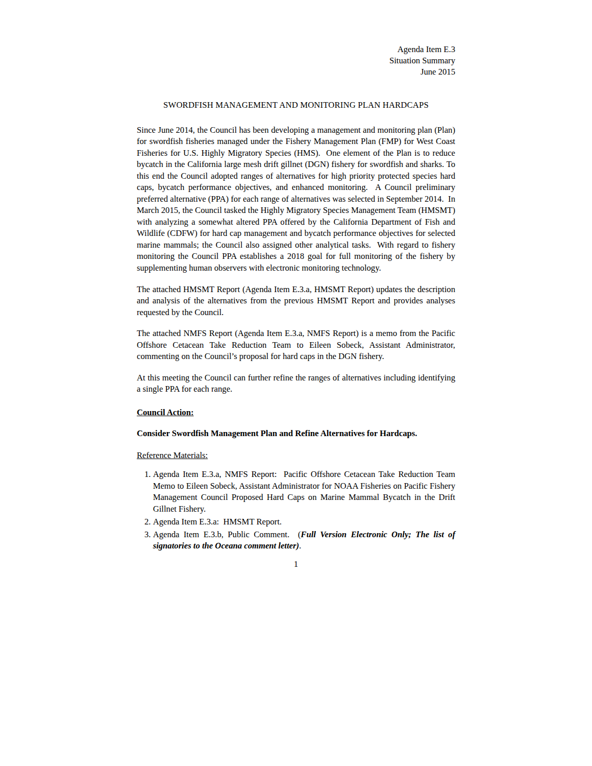Agenda Item E.3
Situation Summary
June 2015
SWORDFISH MANAGEMENT AND MONITORING PLAN HARDCAPS
Since June 2014, the Council has been developing a management and monitoring plan (Plan) for swordfish fisheries managed under the Fishery Management Plan (FMP) for West Coast Fisheries for U.S. Highly Migratory Species (HMS). One element of the Plan is to reduce bycatch in the California large mesh drift gillnet (DGN) fishery for swordfish and sharks. To this end the Council adopted ranges of alternatives for high priority protected species hard caps, bycatch performance objectives, and enhanced monitoring. A Council preliminary preferred alternative (PPA) for each range of alternatives was selected in September 2014. In March 2015, the Council tasked the Highly Migratory Species Management Team (HMSMT) with analyzing a somewhat altered PPA offered by the California Department of Fish and Wildlife (CDFW) for hard cap management and bycatch performance objectives for selected marine mammals; the Council also assigned other analytical tasks. With regard to fishery monitoring the Council PPA establishes a 2018 goal for full monitoring of the fishery by supplementing human observers with electronic monitoring technology.
The attached HMSMT Report (Agenda Item E.3.a, HMSMT Report) updates the description and analysis of the alternatives from the previous HMSMT Report and provides analyses requested by the Council.
The attached NMFS Report (Agenda Item E.3.a, NMFS Report) is a memo from the Pacific Offshore Cetacean Take Reduction Team to Eileen Sobeck, Assistant Administrator, commenting on the Council’s proposal for hard caps in the DGN fishery.
At this meeting the Council can further refine the ranges of alternatives including identifying a single PPA for each range.
Council Action:
Consider Swordfish Management Plan and Refine Alternatives for Hardcaps.
Reference Materials:
Agenda Item E.3.a, NMFS Report: Pacific Offshore Cetacean Take Reduction Team Memo to Eileen Sobeck, Assistant Administrator for NOAA Fisheries on Pacific Fishery Management Council Proposed Hard Caps on Marine Mammal Bycatch in the Drift Gillnet Fishery.
Agenda Item E.3.a: HMSMT Report.
Agenda Item E.3.b, Public Comment. (Full Version Electronic Only; The list of signatories to the Oceana comment letter).
1